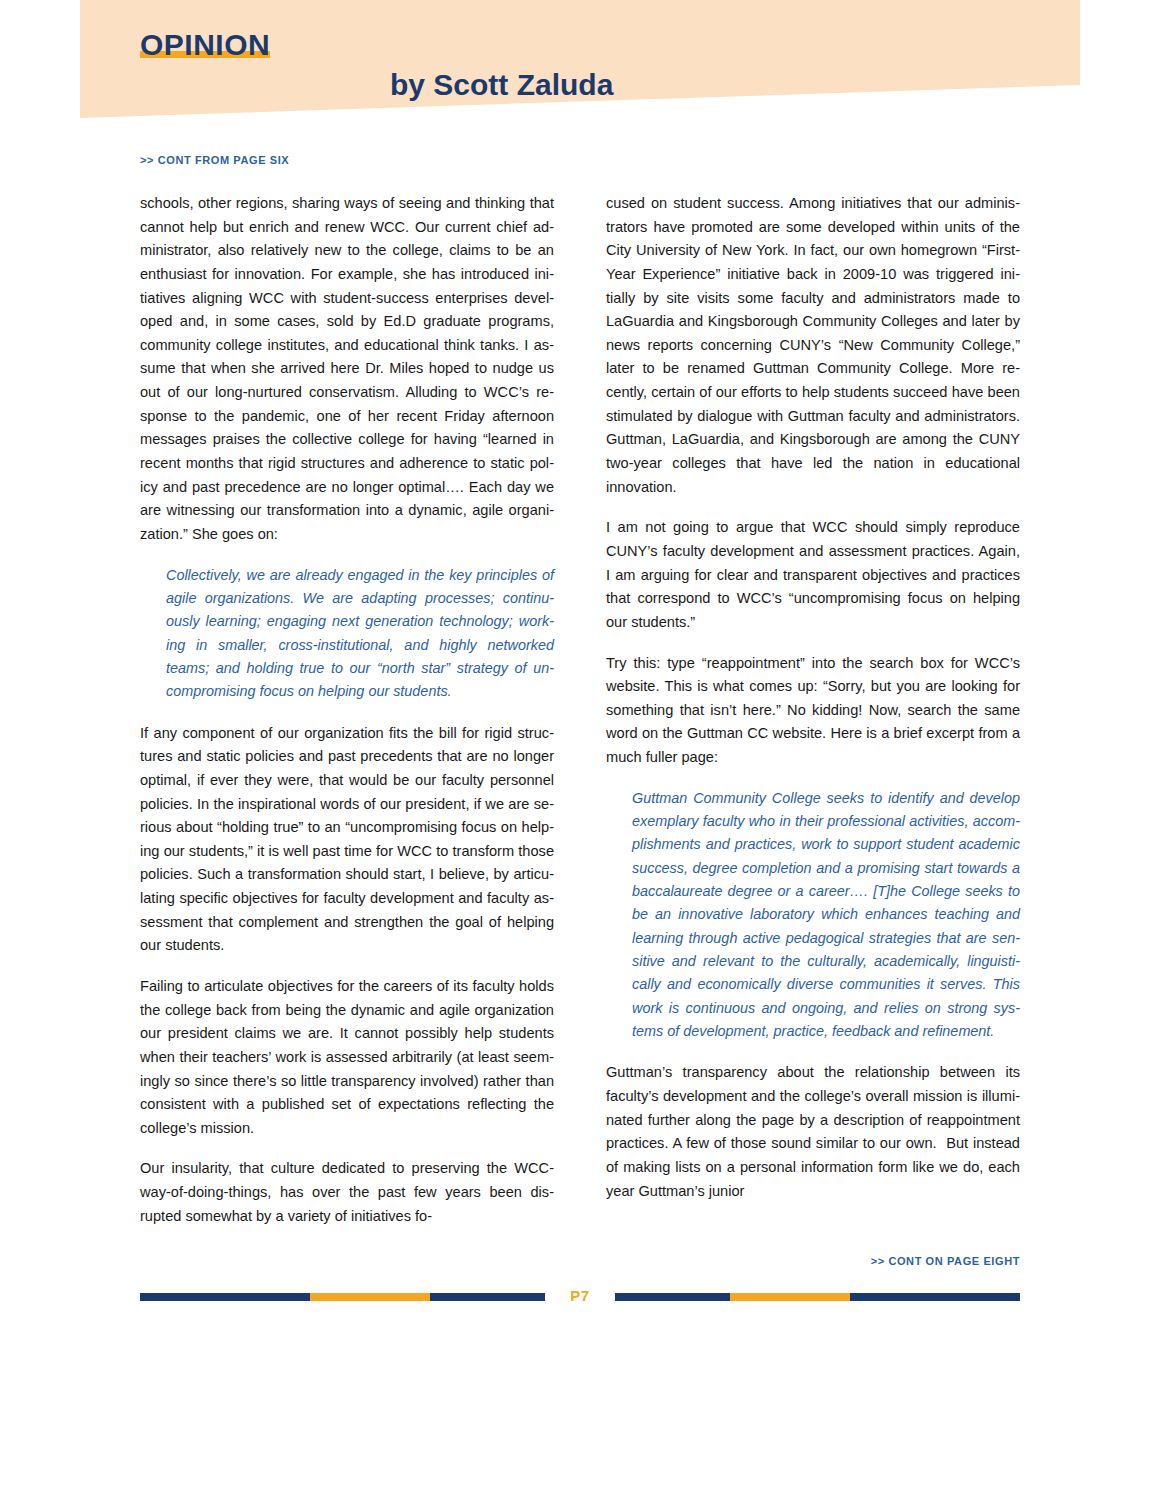Opinion
by Scott Zaluda
>> cont from page six
schools, other regions, sharing ways of seeing and thinking that cannot help but enrich and renew WCC. Our current chief administrator, also relatively new to the college, claims to be an enthusiast for innovation. For example, she has introduced initiatives aligning WCC with student-success enterprises developed and, in some cases, sold by Ed.D graduate programs, community college institutes, and educational think tanks. I assume that when she arrived here Dr. Miles hoped to nudge us out of our long-nurtured conservatism. Alluding to WCC’s response to the pandemic, one of her recent Friday afternoon messages praises the collective college for having “learned in recent months that rigid structures and adherence to static policy and past precedence are no longer optimal…. Each day we are witnessing our transformation into a dynamic, agile organization.” She goes on:
Collectively, we are already engaged in the key principles of agile organizations. We are adapting processes; continuously learning; engaging next generation technology; working in smaller, cross-institutional, and highly networked teams; and holding true to our “north star” strategy of uncompromising focus on helping our students.
If any component of our organization fits the bill for rigid structures and static policies and past precedents that are no longer optimal, if ever they were, that would be our faculty personnel policies. In the inspirational words of our president, if we are serious about “holding true” to an “uncompromising focus on helping our students,” it is well past time for WCC to transform those policies. Such a transformation should start, I believe, by articulating specific objectives for faculty development and faculty assessment that complement and strengthen the goal of helping our students.
Failing to articulate objectives for the careers of its faculty holds the college back from being the dynamic and agile organization our president claims we are. It cannot possibly help students when their teachers’ work is assessed arbitrarily (at least seemingly so since there’s so little transparency involved) rather than consistent with a published set of expectations reflecting the college’s mission.
Our insularity, that culture dedicated to preserving the WCC-way-of-doing-things, has over the past few years been disrupted somewhat by a variety of initiatives fo-
cused on student success. Among initiatives that our administrators have promoted are some developed within units of the City University of New York. In fact, our own homegrown “First-Year Experience” initiative back in 2009-10 was triggered initially by site visits some faculty and administrators made to LaGuardia and Kingsborough Community Colleges and later by news reports concerning CUNY’s “New Community College,” later to be renamed Guttman Community College. More recently, certain of our efforts to help students succeed have been stimulated by dialogue with Guttman faculty and administrators. Guttman, LaGuardia, and Kingsborough are among the CUNY two-year colleges that have led the nation in educational innovation.
I am not going to argue that WCC should simply reproduce CUNY’s faculty development and assessment practices. Again, I am arguing for clear and transparent objectives and practices that correspond to WCC’s “uncompromising focus on helping our students.”
Try this: type “reappointment” into the search box for WCC’s website. This is what comes up: “Sorry, but you are looking for something that isn’t here.” No kidding! Now, search the same word on the Guttman CC website. Here is a brief excerpt from a much fuller page:
Guttman Community College seeks to identify and develop exemplary faculty who in their professional activities, accomplishments and practices, work to support student academic success, degree completion and a promising start towards a baccalaureate degree or a career…. [T]he College seeks to be an innovative laboratory which enhances teaching and learning through active pedagogical strategies that are sensitive and relevant to the culturally, academically, linguistically and economically diverse communities it serves. This work is continuous and ongoing, and relies on strong systems of development, practice, feedback and refinement.
Guttman’s transparency about the relationship between its faculty’s development and the college’s overall mission is illuminated further along the page by a description of reappointment practices. A few of those sound similar to our own. But instead of making lists on a personal information form like we do, each year Guttman’s junior
>> cont on page eight
P7